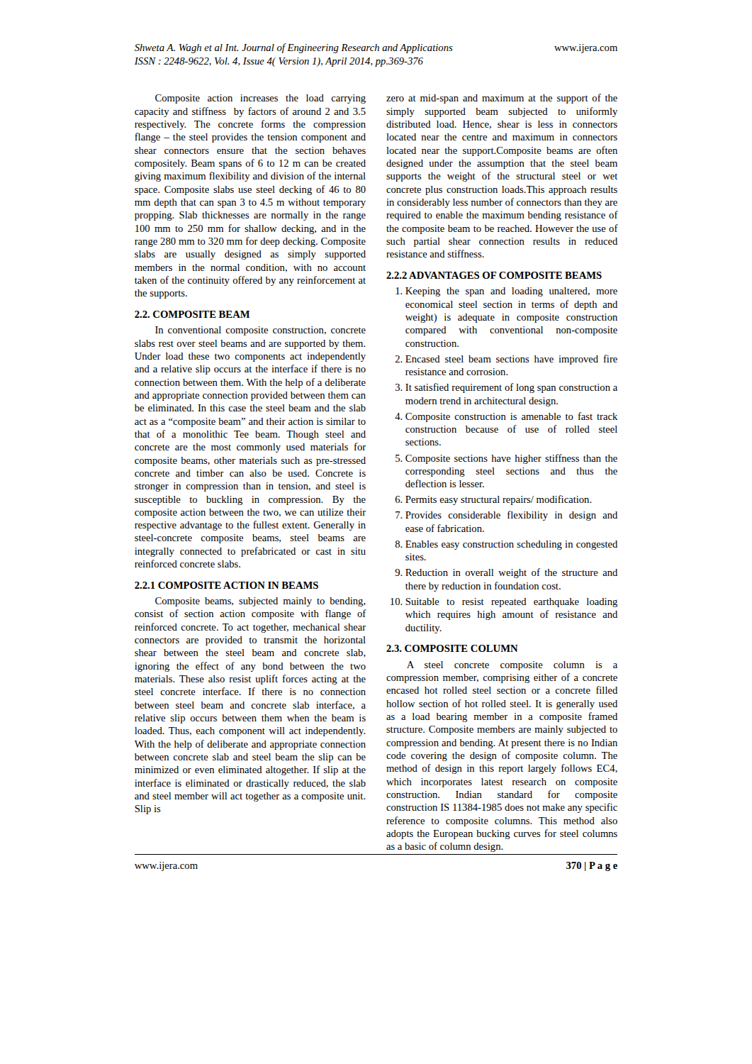www.ijera.com Shweta A. Wagh et al Int. Journal of Engineering Research and Applications
ISSN : 2248-9622, Vol. 4, Issue 4( Version 1), April 2014, pp.369-376
Composite action increases the load carrying capacity and stiffness by factors of around 2 and 3.5 respectively. The concrete forms the compression flange – the steel provides the tension component and shear connectors ensure that the section behaves compositely. Beam spans of 6 to 12 m can be created giving maximum flexibility and division of the internal space. Composite slabs use steel decking of 46 to 80 mm depth that can span 3 to 4.5 m without temporary propping. Slab thicknesses are normally in the range 100 mm to 250 mm for shallow decking, and in the range 280 mm to 320 mm for deep decking. Composite slabs are usually designed as simply supported members in the normal condition, with no account taken of the continuity offered by any reinforcement at the supports.
2.2. COMPOSITE BEAM
In conventional composite construction, concrete slabs rest over steel beams and are supported by them. Under load these two components act independently and a relative slip occurs at the interface if there is no connection between them. With the help of a deliberate and appropriate connection provided between them can be eliminated. In this case the steel beam and the slab act as a “composite beam” and their action is similar to that of a monolithic Tee beam. Though steel and concrete are the most commonly used materials for composite beams, other materials such as pre-stressed concrete and timber can also be used. Concrete is stronger in compression than in tension, and steel is susceptible to buckling in compression. By the composite action between the two, we can utilize their respective advantage to the fullest extent. Generally in steel-concrete composite beams, steel beams are integrally connected to prefabricated or cast in situ reinforced concrete slabs.
2.2.1 COMPOSITE ACTION IN BEAMS
Composite beams, subjected mainly to bending, consist of section action composite with flange of reinforced concrete. To act together, mechanical shear connectors are provided to transmit the horizontal shear between the steel beam and concrete slab, ignoring the effect of any bond between the two materials. These also resist uplift forces acting at the steel concrete interface. If there is no connection between steel beam and concrete slab interface, a relative slip occurs between them when the beam is loaded. Thus, each component will act independently. With the help of deliberate and appropriate connection between concrete slab and steel beam the slip can be minimized or even eliminated altogether. If slip at the interface is eliminated or drastically reduced, the slab and steel member will act together as a composite unit. Slip is
zero at mid-span and maximum at the support of the simply supported beam subjected to uniformly distributed load. Hence, shear is less in connectors located near the centre and maximum in connectors located near the support.Composite beams are often designed under the assumption that the steel beam supports the weight of the structural steel or wet concrete plus construction loads.This approach results in considerably less number of connectors than they are required to enable the maximum bending resistance of the composite beam to be reached. However the use of such partial shear connection results in reduced resistance and stiffness.
2.2.2 ADVANTAGES OF COMPOSITE BEAMS
Keeping the span and loading unaltered, more economical steel section in terms of depth and weight) is adequate in composite construction compared with conventional non-composite construction.
Encased steel beam sections have improved fire resistance and corrosion.
It satisfied requirement of long span construction a modern trend in architectural design.
Composite construction is amenable to fast track construction because of use of rolled steel sections.
Composite sections have higher stiffness than the corresponding steel sections and thus the deflection is lesser.
Permits easy structural repairs/ modification.
Provides considerable flexibility in design and ease of fabrication.
Enables easy construction scheduling in congested sites.
Reduction in overall weight of the structure and there by reduction in foundation cost.
Suitable to resist repeated earthquake loading which requires high amount of resistance and ductility.
2.3. COMPOSITE COLUMN
A steel concrete composite column is a compression member, comprising either of a concrete encased hot rolled steel section or a concrete filled hollow section of hot rolled steel. It is generally used as a load bearing member in a composite framed structure. Composite members are mainly subjected to compression and bending. At present there is no Indian code covering the design of composite column. The method of design in this report largely follows EC4, which incorporates latest research on composite construction. Indian standard for composite construction IS 11384-1985 does not make any specific reference to composite columns. This method also adopts the European bucking curves for steel columns as a basic of column design.
www.ijera.com 370 | P a g e